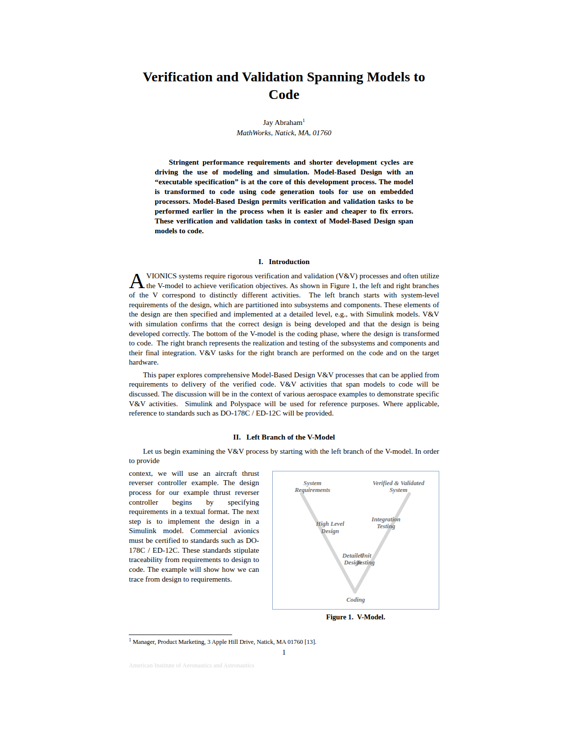Verification and Validation Spanning Models to Code
Jay Abraham1
MathWorks, Natick, MA, 01760
Stringent performance requirements and shorter development cycles are driving the use of modeling and simulation. Model-Based Design with an “executable specification” is at the core of this development process. The model is transformed to code using code generation tools for use on embedded processors. Model-Based Design permits verification and validation tasks to be performed earlier in the process when it is easier and cheaper to fix errors. These verification and validation tasks in context of Model-Based Design span models to code.
I. Introduction
AVIONICS systems require rigorous verification and validation (V&V) processes and often utilize the V-model to achieve verification objectives. As shown in Figure 1, the left and right branches of the V correspond to distinctly different activities. The left branch starts with system-level requirements of the design, which are partitioned into subsystems and components. These elements of the design are then specified and implemented at a detailed level, e.g., with Simulink models. V&V with simulation confirms that the correct design is being developed and that the design is being developed correctly. The bottom of the V-model is the coding phase, where the design is transformed to code. The right branch represents the realization and testing of the subsystems and components and their final integration. V&V tasks for the right branch are performed on the code and on the target hardware.
This paper explores comprehensive Model-Based Design V&V processes that can be applied from requirements to delivery of the verified code. V&V activities that span models to code will be discussed. The discussion will be in the context of various aerospace examples to demonstrate specific V&V activities. Simulink and Polyspace will be used for reference purposes. Where applicable, reference to standards such as DO-178C / ED-12C will be provided.
II. Left Branch of the V-Model
Let us begin examining the V&V process by starting with the left branch of the V-model. In order to provide
System
Requirements
Verified & Validated
System
High Level
Design
Integration
Testing
Detailed
Design
Unit
Testing
Coding
Figure 1. V-Model.
context, we will use an aircraft thrust reverser controller example. The design process for our example thrust reverser controller begins by specifying requirements in a textual format. The next step is to implement the design in a Simulink model. Commercial avionics must be certified to standards such as DO-178C / ED-12C. These standards stipulate traceability from requirements to design to code. The example will show how we can trace from design to requirements.
1 Manager, Product Marketing, 3 Apple Hill Drive, Natick, MA 01760 [13].
1
American Institute of Aeronautics and Astronautics